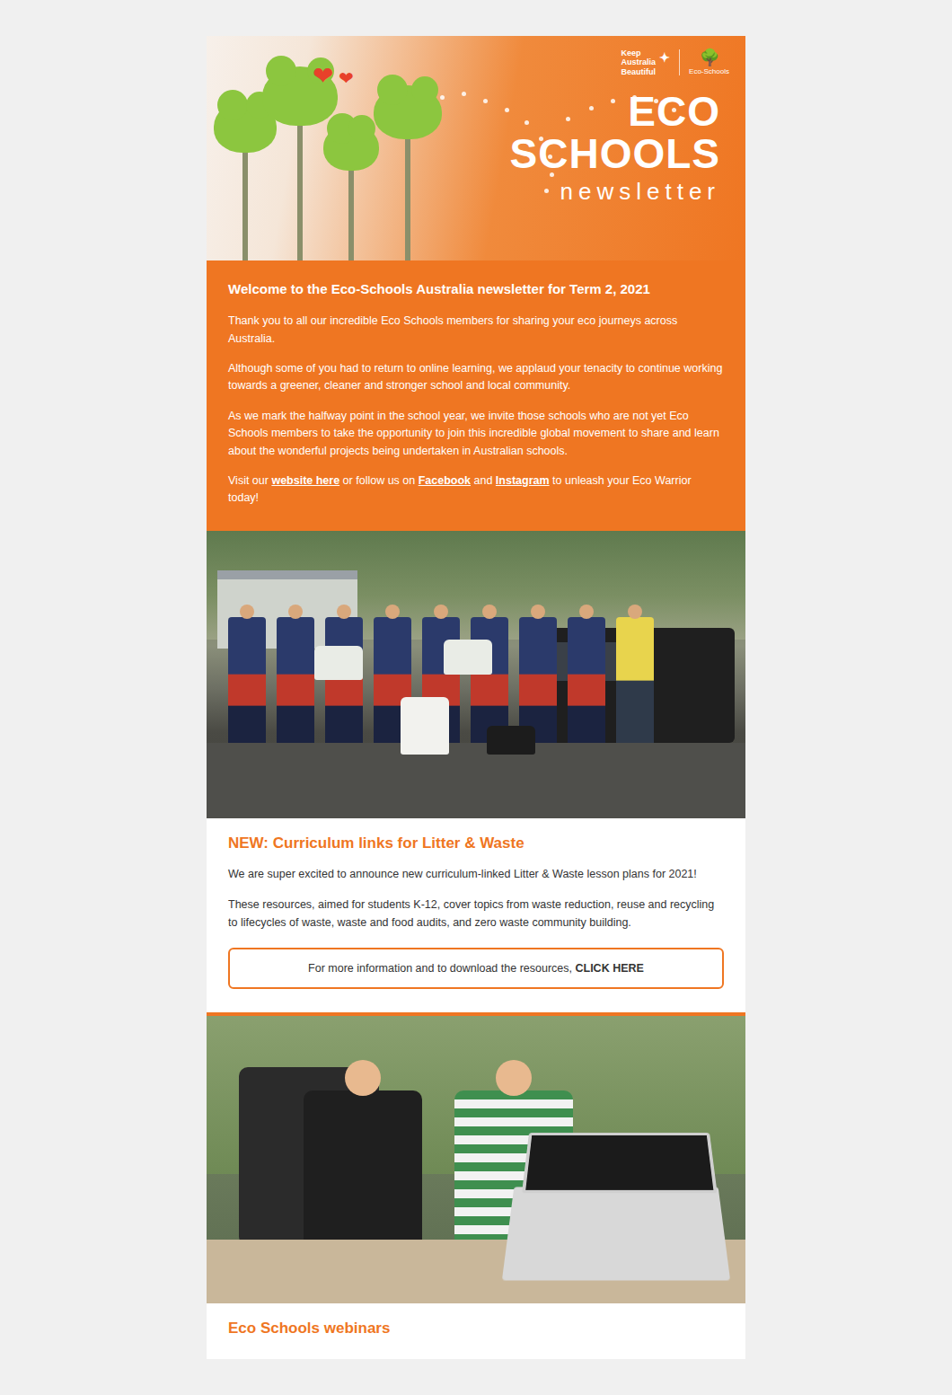Keep
Australia
Beautiful ✦
🌳 Eco-Schools
❤❤
ECO
SCHOOLS
newsletter
Welcome to the Eco-Schools Australia newsletter for Term 2, 2021
Thank you to all our incredible Eco Schools members for sharing your eco journeys across Australia.
Although some of you had to return to online learning, we applaud your tenacity to continue working towards a greener, cleaner and stronger school and local community.
As we mark the halfway point in the school year, we invite those schools who are not yet Eco Schools members to take the opportunity to join this incredible global movement to share and learn about the wonderful projects being undertaken in Australian schools.
Visit our website here or follow us on Facebook and Instagram to unleash your Eco Warrior today!
NEW: Curriculum links for Litter & Waste
We are super excited to announce new curriculum-linked Litter & Waste lesson plans for 2021!
These resources, aimed for students K-12, cover topics from waste reduction, reuse and recycling to lifecycles of waste, waste and food audits, and zero waste community building.
For more information and to download the resources, CLICK HERE
Eco Schools webinars